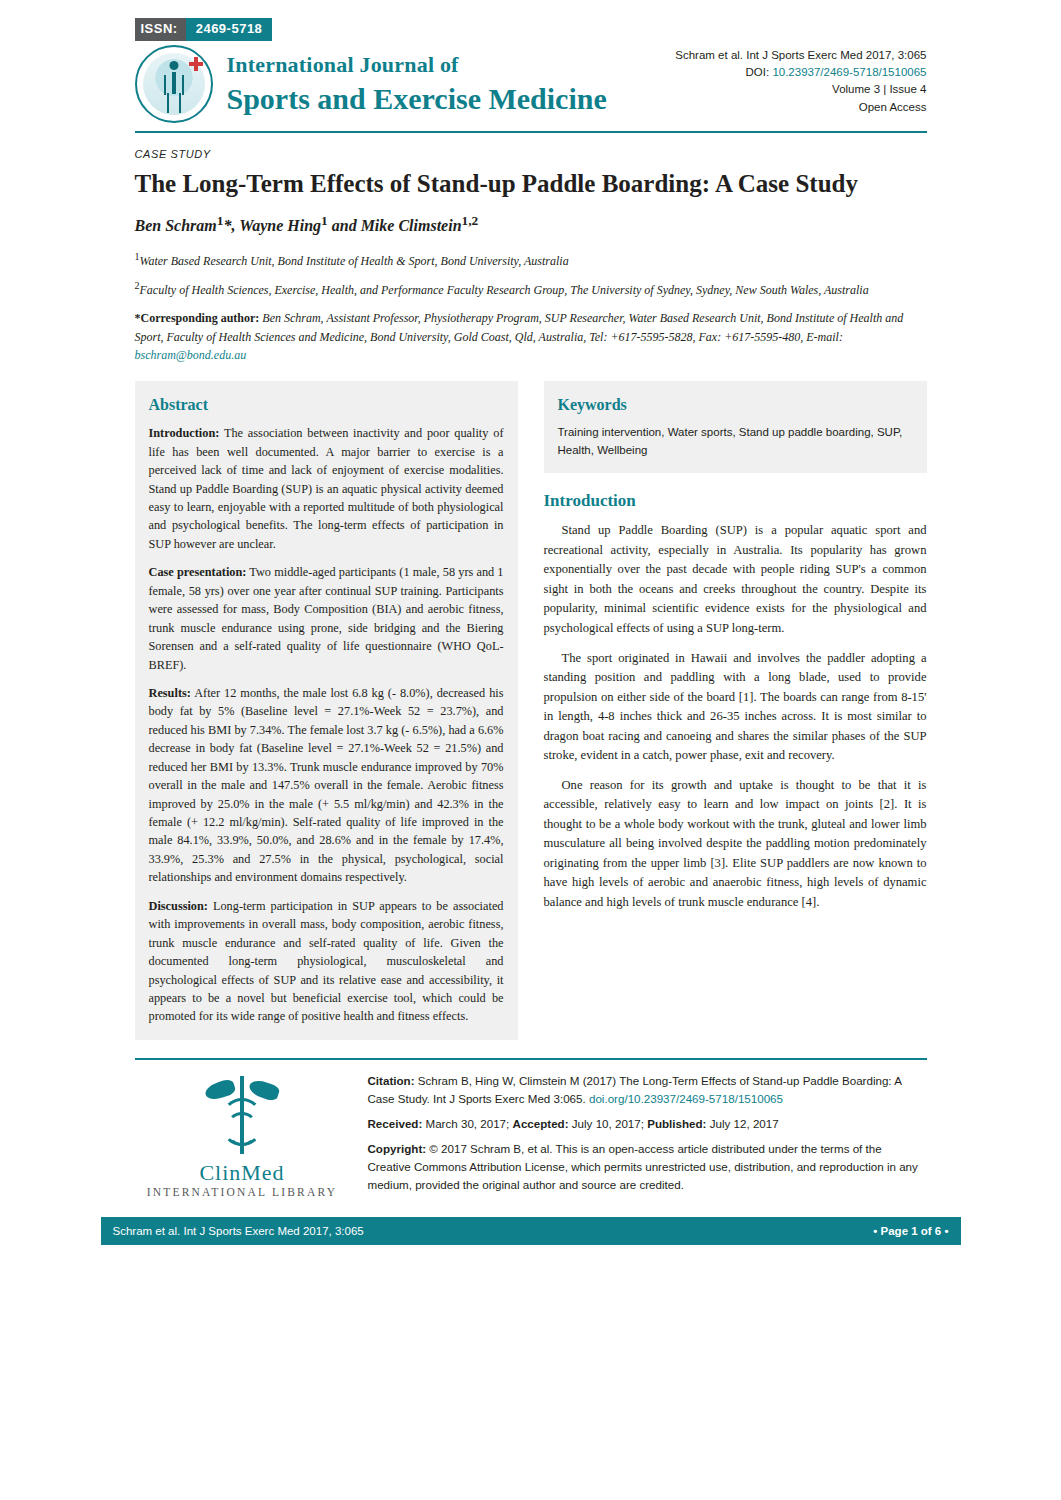ISSN: 2469-5718
International Journal of
Sports and Exercise Medicine
Schram et al. Int J Sports Exerc Med 2017, 3:065
DOI: 10.23937/2469-5718/1510065
Volume 3 | Issue 4
Open Access
Case Study
The Long-Term Effects of Stand-up Paddle Boarding: A Case Study
Ben Schram1*, Wayne Hing1 and Mike Climstein1,2
1Water Based Research Unit, Bond Institute of Health & Sport, Bond University, Australia
2Faculty of Health Sciences, Exercise, Health, and Performance Faculty Research Group, The University of Sydney, Sydney, New South Wales, Australia
*Corresponding author: Ben Schram, Assistant Professor, Physiotherapy Program, SUP Researcher, Water Based Research Unit, Bond Institute of Health and Sport, Faculty of Health Sciences and Medicine, Bond University, Gold Coast, Qld, Australia, Tel: +617-5595-5828, Fax: +617-5595-480, E-mail: bschram@bond.edu.au
Abstract
Introduction: The association between inactivity and poor quality of life has been well documented. A major barrier to exercise is a perceived lack of time and lack of enjoyment of exercise modalities. Stand up Paddle Boarding (SUP) is an aquatic physical activity deemed easy to learn, enjoyable with a reported multitude of both physiological and psychological benefits. The long-term effects of participation in SUP however are unclear.
Case presentation: Two middle-aged participants (1 male, 58 yrs and 1 female, 58 yrs) over one year after continual SUP training. Participants were assessed for mass, Body Composition (BIA) and aerobic fitness, trunk muscle endurance using prone, side bridging and the Biering Sorensen and a self-rated quality of life questionnaire (WHO QoL-BREF).
Results: After 12 months, the male lost 6.8 kg (- 8.0%), decreased his body fat by 5% (Baseline level = 27.1%-Week 52 = 23.7%), and reduced his BMI by 7.34%. The female lost 3.7 kg (- 6.5%), had a 6.6% decrease in body fat (Baseline level = 27.1%-Week 52 = 21.5%) and reduced her BMI by 13.3%. Trunk muscle endurance improved by 70% overall in the male and 147.5% overall in the female. Aerobic fitness improved by 25.0% in the male (+ 5.5 ml/kg/min) and 42.3% in the female (+ 12.2 ml/kg/min). Self-rated quality of life improved in the male 84.1%, 33.9%, 50.0%, and 28.6% and in the female by 17.4%, 33.9%, 25.3% and 27.5% in the physical, psychological, social relationships and environment domains respectively.
Discussion: Long-term participation in SUP appears to be associated with improvements in overall mass, body composition, aerobic fitness, trunk muscle endurance and self-rated quality of life. Given the documented long-term physiological, musculoskeletal and psychological effects of SUP and its relative ease and accessibility, it appears to be a novel but beneficial exercise tool, which could be promoted for its wide range of positive health and fitness effects.
Keywords
Training intervention, Water sports, Stand up paddle boarding, SUP, Health, Wellbeing
Introduction
Stand up Paddle Boarding (SUP) is a popular aquatic sport and recreational activity, especially in Australia. Its popularity has grown exponentially over the past decade with people riding SUP's a common sight in both the oceans and creeks throughout the country. Despite its popularity, minimal scientific evidence exists for the physiological and psychological effects of using a SUP long-term.
The sport originated in Hawaii and involves the paddler adopting a standing position and paddling with a long blade, used to provide propulsion on either side of the board [1]. The boards can range from 8-15' in length, 4-8 inches thick and 26-35 inches across. It is most similar to dragon boat racing and canoeing and shares the similar phases of the SUP stroke, evident in a catch, power phase, exit and recovery.
One reason for its growth and uptake is thought to be that it is accessible, relatively easy to learn and low impact on joints [2]. It is thought to be a whole body workout with the trunk, gluteal and lower limb musculature all being involved despite the paddling motion predominately originating from the upper limb [3]. Elite SUP paddlers are now known to have high levels of aerobic and anaerobic fitness, high levels of dynamic balance and high levels of trunk muscle endurance [4].
ClinMed INTERNATIONAL LIBRARY
Citation: Schram B, Hing W, Climstein M (2017) The Long-Term Effects of Stand-up Paddle Boarding: A Case Study. Int J Sports Exerc Med 3:065. doi.org/10.23937/2469-5718/1510065
Received: March 30, 2017; Accepted: July 10, 2017; Published: July 12, 2017
Copyright: © 2017 Schram B, et al. This is an open-access article distributed under the terms of the Creative Commons Attribution License, which permits unrestricted use, distribution, and reproduction in any medium, provided the original author and source are credited.
Schram et al. Int J Sports Exerc Med 2017, 3:065
• Page 1 of 6 •